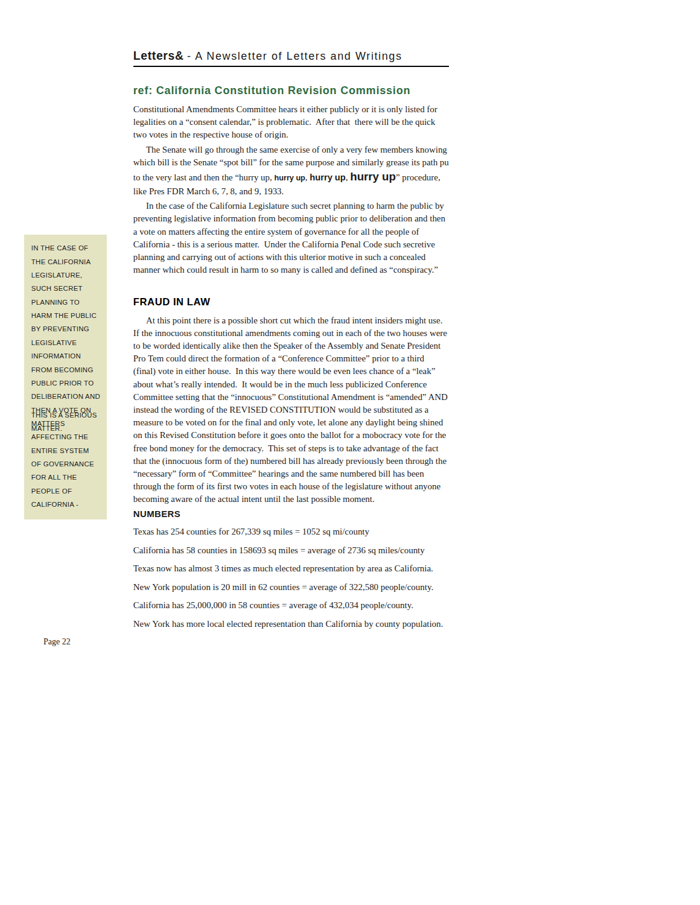Letters& - A Newsletter of Letters and Writings
ref: California Constitution Revision Commission
Constitutional Amendments Committee hears it either publicly or it is only listed for legalities on a “consent calendar,” is problematic. After that there will be the quick two votes in the respective house of origin.
The Senate will go through the same exercise of only a very few members knowing which bill is the Senate “spot bill” for the same purpose and similarly grease its path pu to the very last and then the “hurry up, hurry up, hurry up, hurry up” procedure, like Pres FDR March 6, 7, 8, and 9, 1933.
In the case of the California Legislature such secret planning to harm the public by preventing legislative information from becoming public prior to deliberation and then a vote on matters affecting the entire system of governance for all the people of California - this is a serious matter. Under the California Penal Code such secretive planning and carrying out of actions with this ulterior motive in such a concealed manner which could result in harm to so many is called and defined as “conspiracy.”
FRAUD IN LAW
At this point there is a possible short cut which the fraud intent insiders might use. If the innocuous constitutional amendments coming out in each of the two houses were to be worded identically alike then the Speaker of the Assembly and Senate President Pro Tem could direct the formation of a “Conference Committee” prior to a third (final) vote in either house. In this way there would be even lees chance of a “leak” about what’s really intended. It would be in the much less publicized Conference Committee setting that the “innocuous” Constitutional Amendment is “amended” AND instead the wording of the REVISED CONSTITUTION would be substituted as a measure to be voted on for the final and only vote, let alone any daylight being shined on this Revised Constitution before it goes onto the ballot for a mobocracy vote for the free bond money for the democracy. This set of steps is to take advantage of the fact that the (innocuous form of the) numbered bill has already previously been through the “necessary” form of “Committee” hearings and the same numbered bill has been through the form of its first two votes in each house of the legislature without anyone becoming aware of the actual intent until the last possible moment.
NUMBERS
Texas has 254 counties for 267,339 sq miles = 1052 sq mi/county
California has 58 counties in 158693 sq miles = average of 2736 sq miles/county
Texas now has almost 3 times as much elected representation by area as California.
New York population is 20 mill in 62 counties = average of 322,580 people/county.
California has 25,000,000 in 58 counties = average of 432,034 people/county.
New York has more local elected representation than California by county population.
IN THE CASE OF THE CALIFORNIA LEGISLATURE, SUCH SECRET PLANNING TO HARM THE PUBLIC BY PREVENTING LEGISLATIVE INFORMATION FROM BECOMING PUBLIC PRIOR TO DELIBERATION AND THEN A VOTE ON MATTERS AFFECTING THE ENTIRE SYSTEM OF GOVERNANCE FOR ALL THE PEOPLE OF CALIFORNIA -
THIS IS A SERIOUS MATTER.
Page 22